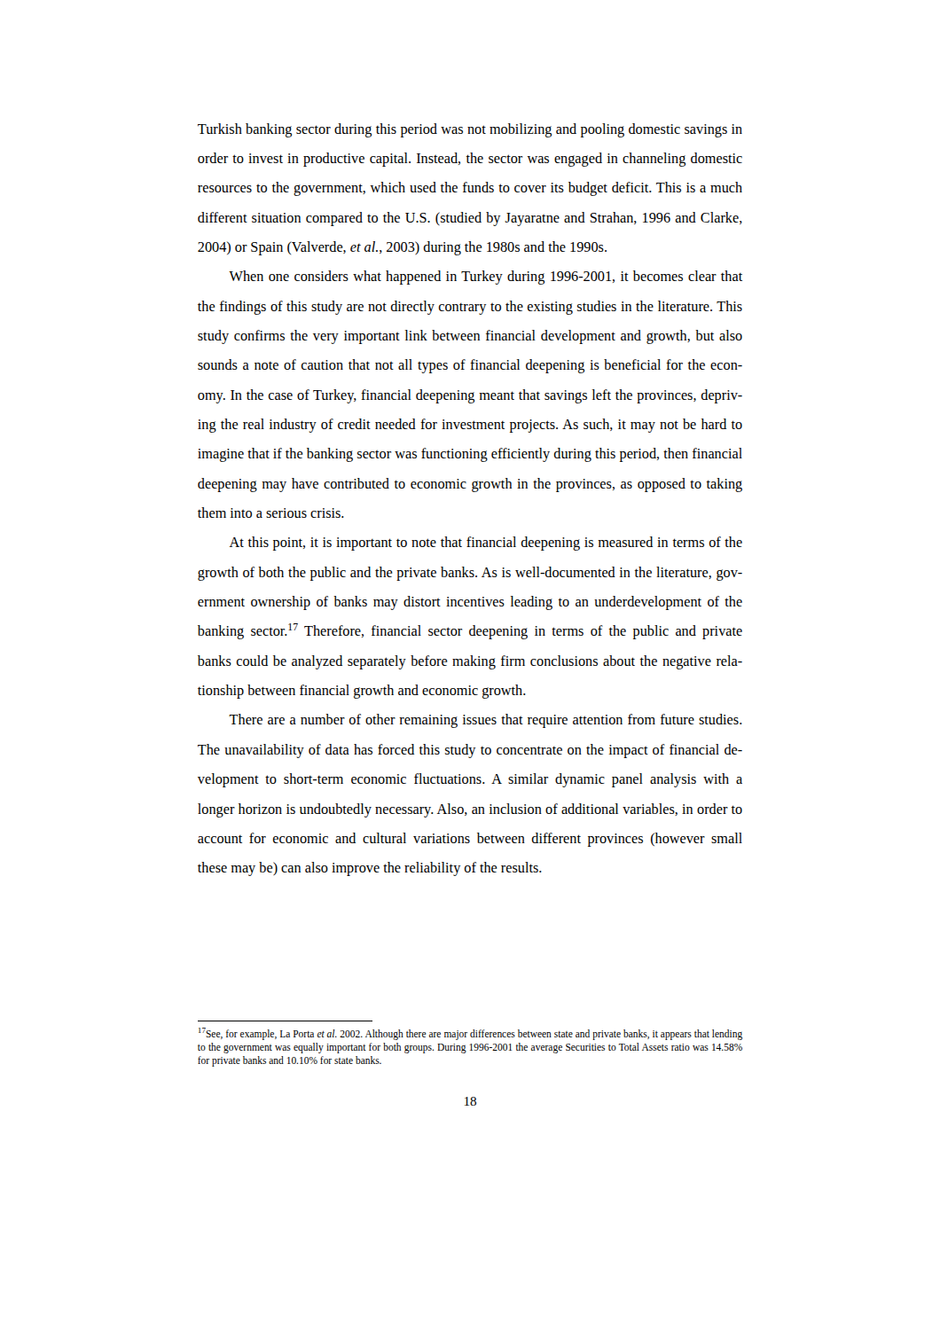Turkish banking sector during this period was not mobilizing and pooling domestic savings in order to invest in productive capital. Instead, the sector was engaged in channeling domestic resources to the government, which used the funds to cover its budget deficit. This is a much different situation compared to the U.S. (studied by Jayaratne and Strahan, 1996 and Clarke, 2004) or Spain (Valverde, et al., 2003) during the 1980s and the 1990s.
When one considers what happened in Turkey during 1996-2001, it becomes clear that the findings of this study are not directly contrary to the existing studies in the literature. This study confirms the very important link between financial development and growth, but also sounds a note of caution that not all types of financial deepening is beneficial for the economy. In the case of Turkey, financial deepening meant that savings left the provinces, depriving the real industry of credit needed for investment projects. As such, it may not be hard to imagine that if the banking sector was functioning efficiently during this period, then financial deepening may have contributed to economic growth in the provinces, as opposed to taking them into a serious crisis.
At this point, it is important to note that financial deepening is measured in terms of the growth of both the public and the private banks. As is well-documented in the literature, government ownership of banks may distort incentives leading to an underdevelopment of the banking sector.17 Therefore, financial sector deepening in terms of the public and private banks could be analyzed separately before making firm conclusions about the negative relationship between financial growth and economic growth.
There are a number of other remaining issues that require attention from future studies. The unavailability of data has forced this study to concentrate on the impact of financial development to short-term economic fluctuations. A similar dynamic panel analysis with a longer horizon is undoubtedly necessary. Also, an inclusion of additional variables, in order to account for economic and cultural variations between different provinces (however small these may be) can also improve the reliability of the results.
17See, for example, La Porta et al. 2002. Although there are major differences between state and private banks, it appears that lending to the government was equally important for both groups. During 1996-2001 the average Securities to Total Assets ratio was 14.58% for private banks and 10.10% for state banks.
18